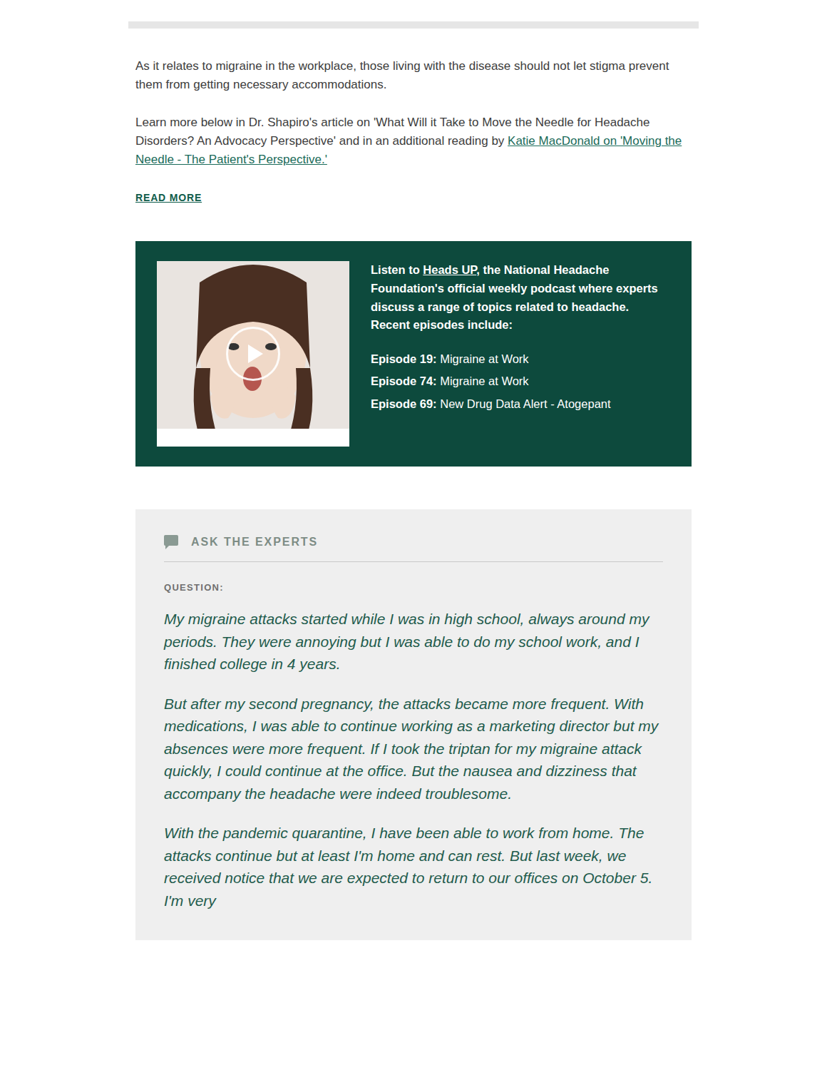As it relates to migraine in the workplace, those living with the disease should not let stigma prevent them from getting necessary accommodations.
Learn more below in Dr. Shapiro's article on 'What Will it Take to Move the Needle for Headache Disorders? An Advocacy Perspective' and in an additional reading by Katie MacDonald on 'Moving the Needle - The Patient's Perspective.'
READ MORE
Listen to Heads UP, the National Headache Foundation's official weekly podcast where experts discuss a range of topics related to headache. Recent episodes include:
Episode 19: Migraine at Work
Episode 74: Migraine at Work
Episode 69: New Drug Data Alert - Atogepant
Ask the Experts
QUESTION:
My migraine attacks started while I was in high school, always around my periods. They were annoying but I was able to do my school work, and I finished college in 4 years.
But after my second pregnancy, the attacks became more frequent. With medications, I was able to continue working as a marketing director but my absences were more frequent. If I took the triptan for my migraine attack quickly, I could continue at the office. But the nausea and dizziness that accompany the headache were indeed troublesome.
With the pandemic quarantine, I have been able to work from home. The attacks continue but at least I'm home and can rest. But last week, we received notice that we are expected to return to our offices on October 5. I'm very